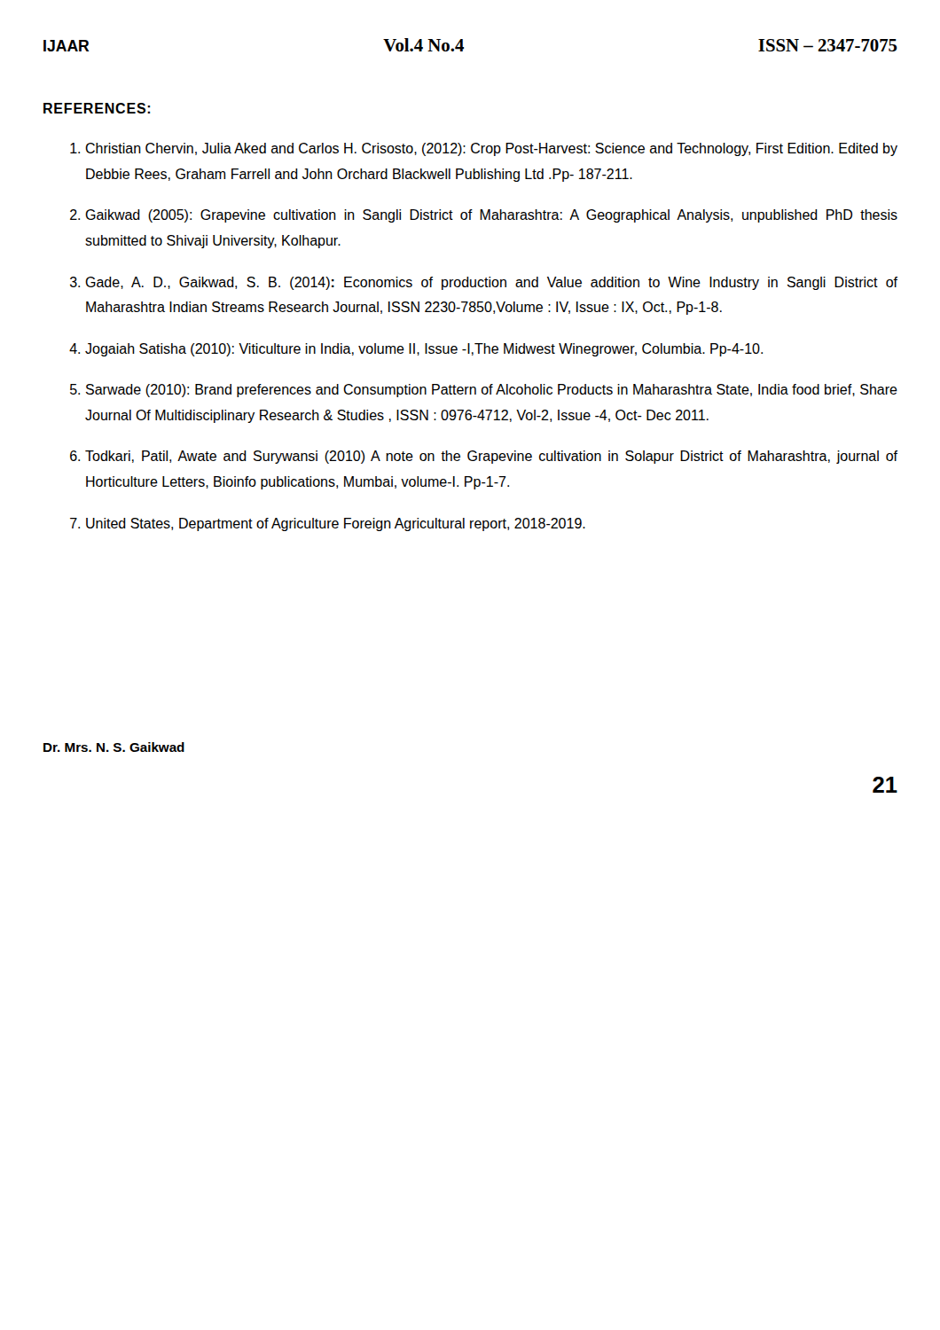IJAAR Vol.4 No.4 ISSN – 2347-7075
REFERENCES:
Christian Chervin, Julia Aked and Carlos H. Crisosto, (2012): Crop Post-Harvest: Science and Technology, First Edition. Edited by Debbie Rees, Graham Farrell and John Orchard Blackwell Publishing Ltd .Pp- 187-211.
Gaikwad (2005): Grapevine cultivation in Sangli District of Maharashtra: A Geographical Analysis, unpublished PhD thesis submitted to Shivaji University, Kolhapur.
Gade, A. D., Gaikwad, S. B. (2014): Economics of production and Value addition to Wine Industry in Sangli District of Maharashtra Indian Streams Research Journal, ISSN 2230-7850,Volume : IV, Issue : IX, Oct., Pp-1-8.
Jogaiah Satisha (2010): Viticulture in India, volume II, Issue -I,The Midwest Winegrower, Columbia. Pp-4-10.
Sarwade (2010): Brand preferences and Consumption Pattern of Alcoholic Products in Maharashtra State, India food brief, Share Journal Of Multidisciplinary Research & Studies , ISSN : 0976-4712, Vol-2, Issue -4, Oct- Dec 2011.
Todkari, Patil, Awate and Surywansi (2010) A note on the Grapevine cultivation in Solapur District of Maharashtra, journal of Horticulture Letters, Bioinfo publications, Mumbai, volume-I. Pp-1-7.
United States, Department of Agriculture Foreign Agricultural report, 2018-2019.
Dr. Mrs. N. S. Gaikwad
21